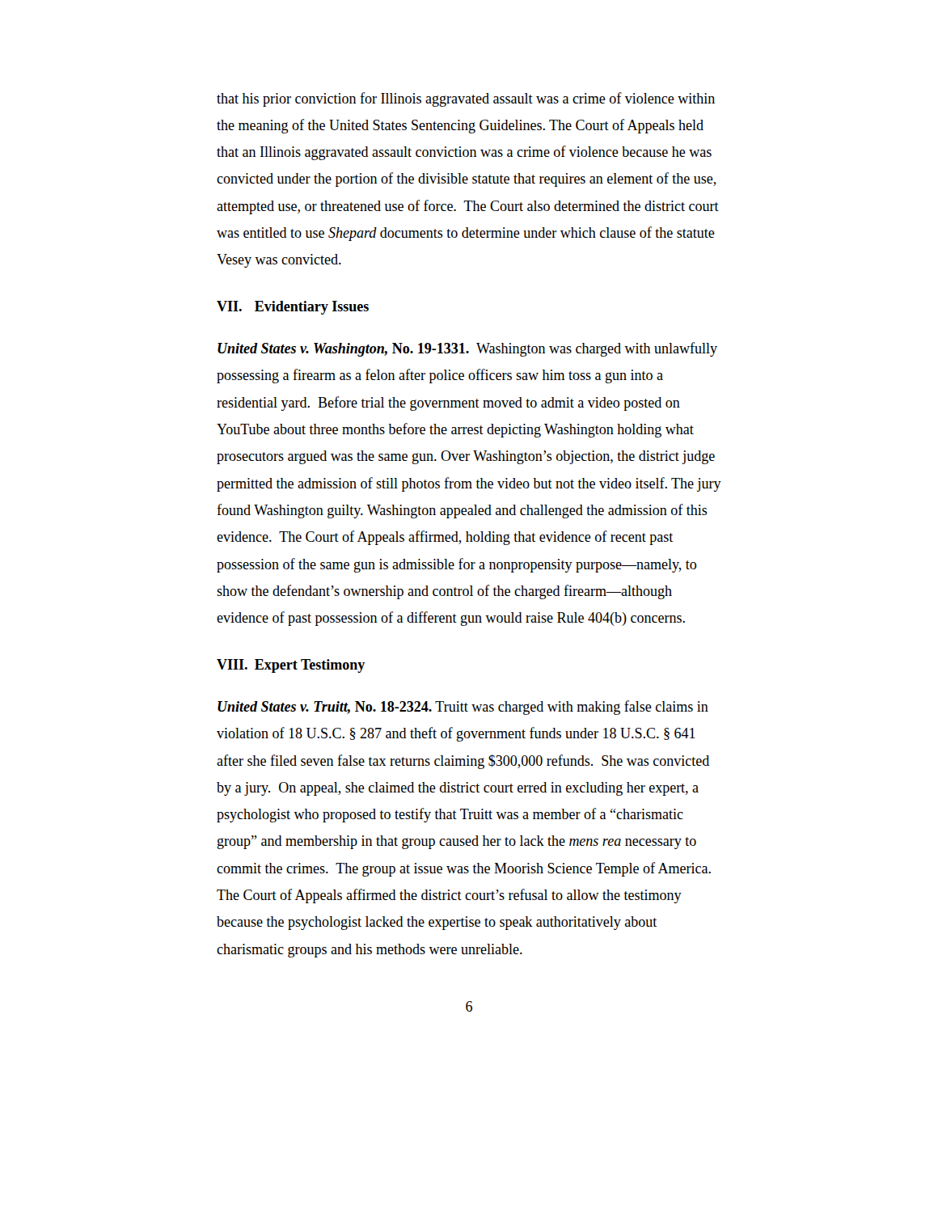that his prior conviction for Illinois aggravated assault was a crime of violence within the meaning of the United States Sentencing Guidelines. The Court of Appeals held that an Illinois aggravated assault conviction was a crime of violence because he was convicted under the portion of the divisible statute that requires an element of the use, attempted use, or threatened use of force. The Court also determined the district court was entitled to use Shepard documents to determine under which clause of the statute Vesey was convicted.
VII. Evidentiary Issues
United States v. Washington, No. 19-1331. Washington was charged with unlawfully possessing a firearm as a felon after police officers saw him toss a gun into a residential yard. Before trial the government moved to admit a video posted on YouTube about three months before the arrest depicting Washington holding what prosecutors argued was the same gun. Over Washington’s objection, the district judge permitted the admission of still photos from the video but not the video itself. The jury found Washington guilty. Washington appealed and challenged the admission of this evidence. The Court of Appeals affirmed, holding that evidence of recent past possession of the same gun is admissible for a nonpropensity purpose—namely, to show the defendant’s ownership and control of the charged firearm—although evidence of past possession of a different gun would raise Rule 404(b) concerns.
VIII. Expert Testimony
United States v. Truitt, No. 18-2324. Truitt was charged with making false claims in violation of 18 U.S.C. § 287 and theft of government funds under 18 U.S.C. § 641 after she filed seven false tax returns claiming $300,000 refunds. She was convicted by a jury. On appeal, she claimed the district court erred in excluding her expert, a psychologist who proposed to testify that Truitt was a member of a “charismatic group” and membership in that group caused her to lack the mens rea necessary to commit the crimes. The group at issue was the Moorish Science Temple of America. The Court of Appeals affirmed the district court’s refusal to allow the testimony because the psychologist lacked the expertise to speak authoritatively about charismatic groups and his methods were unreliable.
6